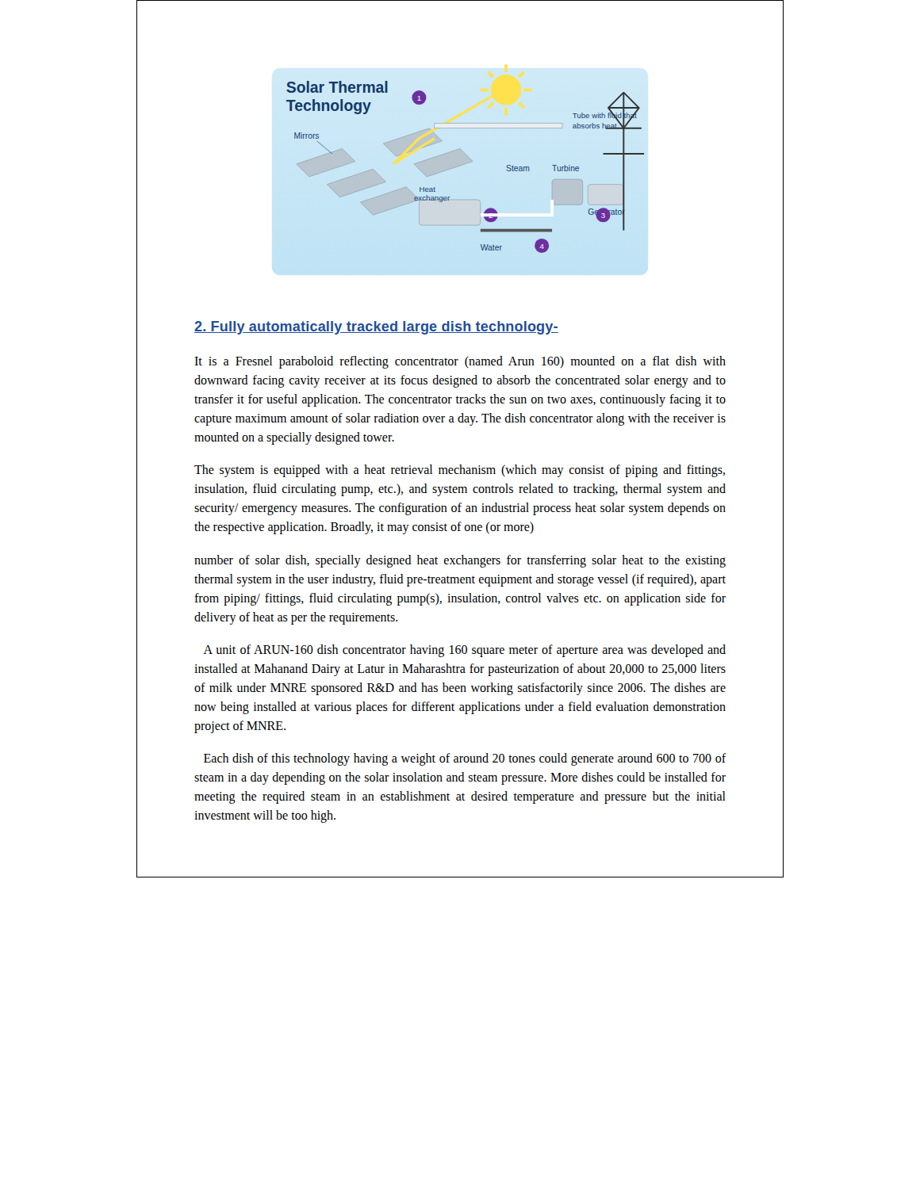2. Fully automatically tracked large dish technology-
It is a Fresnel paraboloid reflecting concentrator (named Arun 160) mounted on a flat dish with downward facing cavity receiver at its focus designed to absorb the concentrated solar energy and to transfer it for useful application. The concentrator tracks the sun on two axes, continuously facing it to capture maximum amount of solar radiation over a day. The dish concentrator along with the receiver is mounted on a specially designed tower.
The system is equipped with a heat retrieval mechanism (which may consist of piping and fittings, insulation, fluid circulating pump, etc.), and system controls related to tracking, thermal system and security/ emergency measures. The configuration of an industrial process heat solar system depends on the respective application. Broadly, it may consist of one (or more)
number of solar dish, specially designed heat exchangers for transferring solar heat to the existing thermal system in the user industry, fluid pre-treatment equipment and storage vessel (if required), apart from piping/ fittings, fluid circulating pump(s), insulation, control valves etc. on application side for delivery of heat as per the requirements.
A unit of ARUN-160 dish concentrator having 160 square meter of aperture area was developed and installed at Mahanand Dairy at Latur in Maharashtra for pasteurization of about 20,000 to 25,000 liters of milk under MNRE sponsored R&D and has been working satisfactorily since 2006. The dishes are now being installed at various places for different applications under a field evaluation demonstration project of MNRE.
Each dish of this technology having a weight of around 20 tones could generate around 600 to 700 of steam in a day depending on the solar insolation and steam pressure. More dishes could be installed for meeting the required steam in an establishment at desired temperature and pressure but the initial investment will be too high.